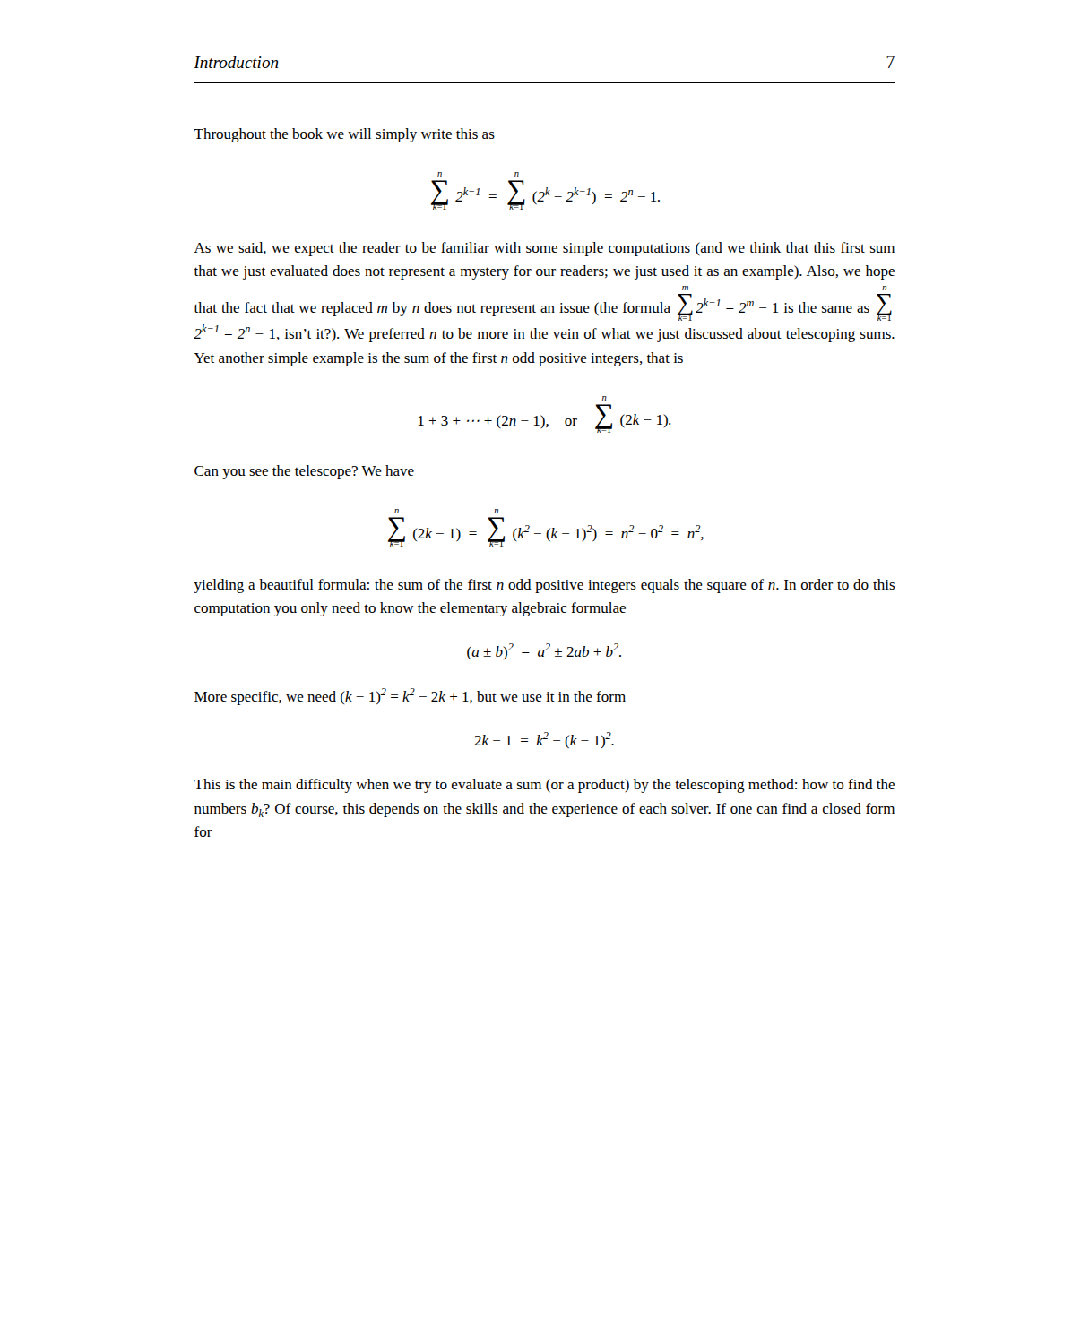Introduction 7
Throughout the book we will simply write this as
n∑k=1 2k−1 = n∑k=1 (2k − 2k−1) = 2n − 1.
As we said, we expect the reader to be familiar with some simple computations (and we think that this first sum that we just evaluated does not represent a mystery for our readers; we just used it as an example). Also, we hope that the fact that we replaced m by n does not represent an issue (the formula m∑k=12k−1 = 2m − 1 is the same as n∑k=12k−1 = 2n − 1, isn’t it?). We preferred n to be more in the vein of what we just discussed about telescoping sums. Yet another simple example is the sum of the first n odd positive integers, that is
1 + 3 + ⋯ + (2n − 1), or n∑k=1 (2k − 1).
Can you see the telescope? We have
n∑k=1 (2k − 1) = n∑k=1 (k2 − (k − 1)2) = n2 − 02 = n2,
yielding a beautiful formula: the sum of the first n odd positive integers equals the square of n. In order to do this computation you only need to know the elementary algebraic formulae
(a ± b)2 = a2 ± 2ab + b2.
More specific, we need (k − 1)2 = k2 − 2k + 1, but we use it in the form
2k − 1 = k2 − (k − 1)2.
This is the main difficulty when we try to evaluate a sum (or a product) by the telescoping method: how to find the numbers bk? Of course, this depends on the skills and the experience of each solver. If one can find a closed form for